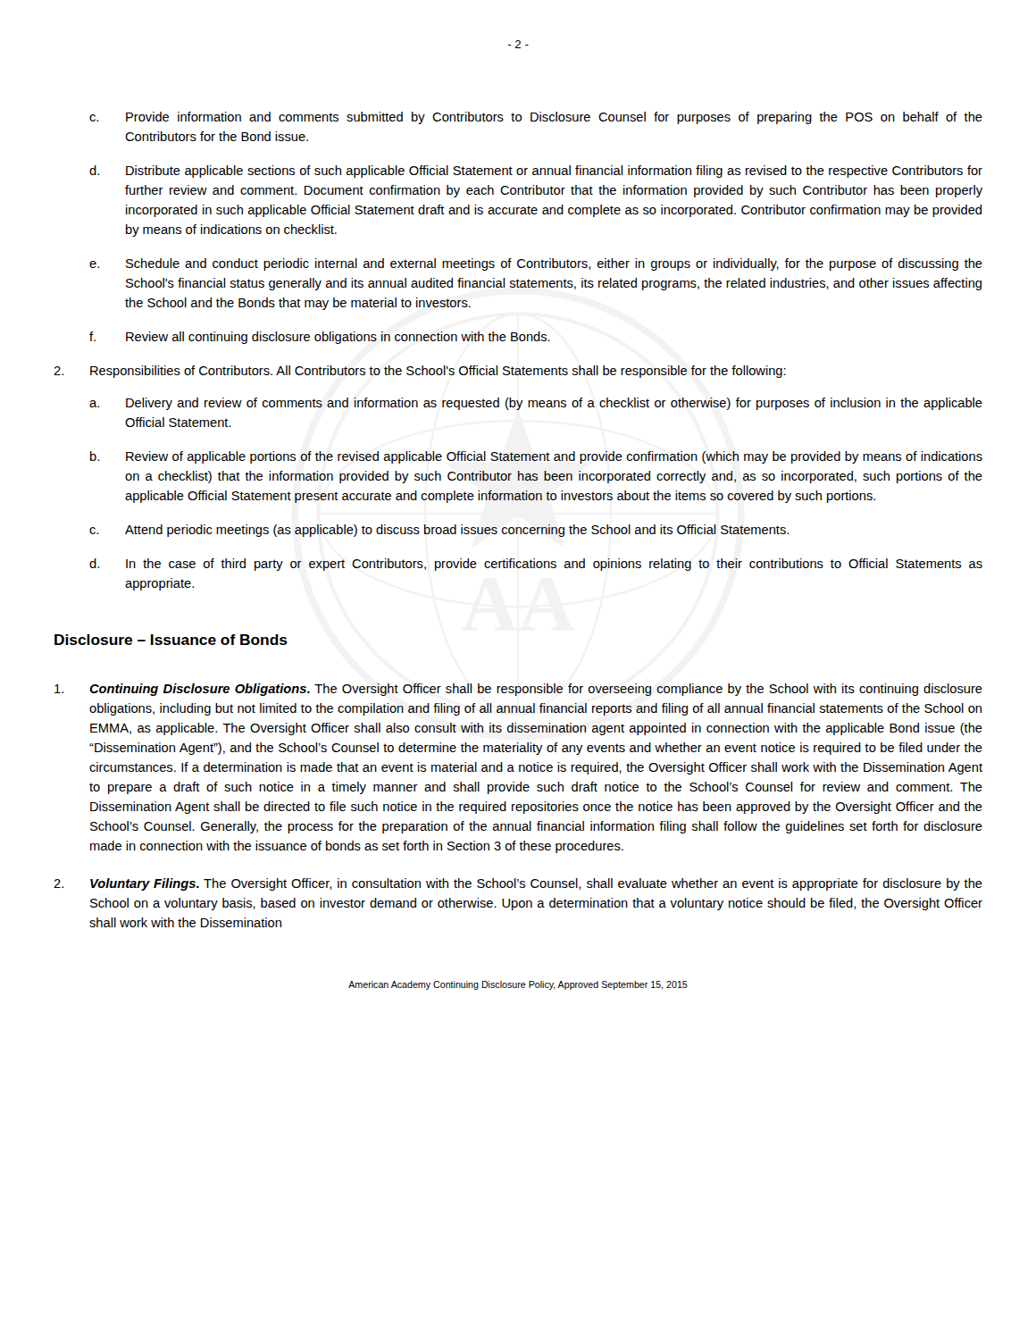AA
- 2 -
Provide information and comments submitted by Contributors to Disclosure Counsel for purposes of preparing the POS on behalf of the Contributors for the Bond issue.
Distribute applicable sections of such applicable Official Statement or annual financial information filing as revised to the respective Contributors for further review and comment. Document confirmation by each Contributor that the information provided by such Contributor has been properly incorporated in such applicable Official Statement draft and is accurate and complete as so incorporated. Contributor confirmation may be provided by means of indications on checklist.
Schedule and conduct periodic internal and external meetings of Contributors, either in groups or individually, for the purpose of discussing the School's financial status generally and its annual audited financial statements, its related programs, the related industries, and other issues affecting the School and the Bonds that may be material to investors.
Review all continuing disclosure obligations in connection with the Bonds.
Responsibilities of Contributors. All Contributors to the School's Official Statements shall be responsible for the following:
Delivery and review of comments and information as requested (by means of a checklist or otherwise) for purposes of inclusion in the applicable Official Statement.
Review of applicable portions of the revised applicable Official Statement and provide confirmation (which may be provided by means of indications on a checklist) that the information provided by such Contributor has been incorporated correctly and, as so incorporated, such portions of the applicable Official Statement present accurate and complete information to investors about the items so covered by such portions.
Attend periodic meetings (as applicable) to discuss broad issues concerning the School and its Official Statements.
In the case of third party or expert Contributors, provide certifications and opinions relating to their contributions to Official Statements as appropriate.
Disclosure – Issuance of Bonds
Continuing Disclosure Obligations. The Oversight Officer shall be responsible for overseeing compliance by the School with its continuing disclosure obligations, including but not limited to the compilation and filing of all annual financial reports and filing of all annual financial statements of the School on EMMA, as applicable. The Oversight Officer shall also consult with its dissemination agent appointed in connection with the applicable Bond issue (the “Dissemination Agent”), and the School’s Counsel to determine the materiality of any events and whether an event notice is required to be filed under the circumstances. If a determination is made that an event is material and a notice is required, the Oversight Officer shall work with the Dissemination Agent to prepare a draft of such notice in a timely manner and shall provide such draft notice to the School’s Counsel for review and comment. The Dissemination Agent shall be directed to file such notice in the required repositories once the notice has been approved by the Oversight Officer and the School’s Counsel. Generally, the process for the preparation of the annual financial information filing shall follow the guidelines set forth for disclosure made in connection with the issuance of bonds as set forth in Section 3 of these procedures.
Voluntary Filings. The Oversight Officer, in consultation with the School’s Counsel, shall evaluate whether an event is appropriate for disclosure by the School on a voluntary basis, based on investor demand or otherwise. Upon a determination that a voluntary notice should be filed, the Oversight Officer shall work with the Dissemination
American Academy Continuing Disclosure Policy, Approved September 15, 2015